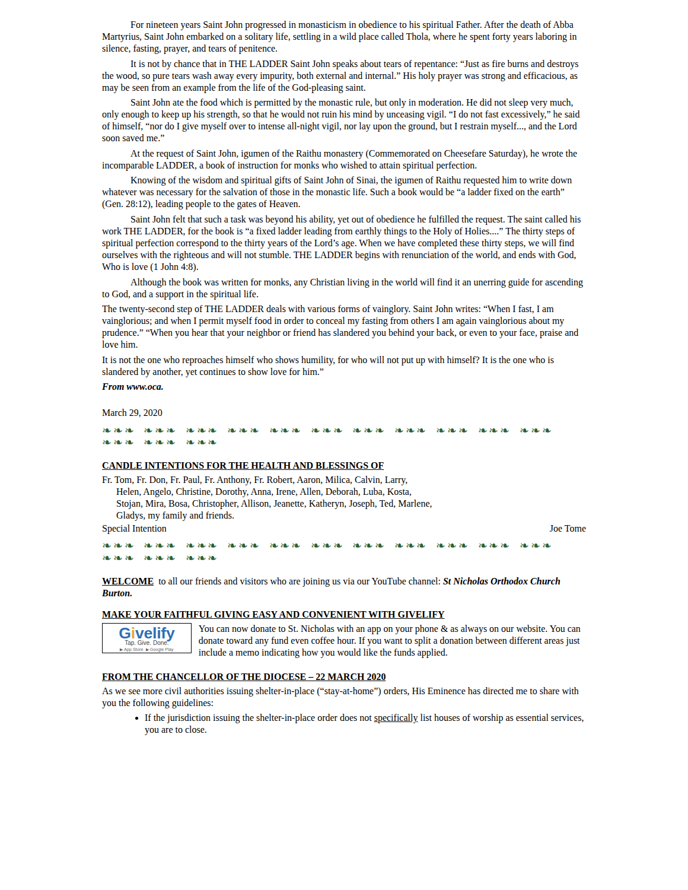For nineteen years Saint John progressed in monasticism in obedience to his spiritual Father. After the death of Abba Martyrius, Saint John embarked on a solitary life, settling in a wild place called Thola, where he spent forty years laboring in silence, fasting, prayer, and tears of penitence.
It is not by chance that in THE LADDER Saint John speaks about tears of repentance: “Just as fire burns and destroys the wood, so pure tears wash away every impurity, both external and internal.” His holy prayer was strong and efficacious, as may be seen from an example from the life of the God-pleasing saint.
Saint John ate the food which is permitted by the monastic rule, but only in moderation. He did not sleep very much, only enough to keep up his strength, so that he would not ruin his mind by unceasing vigil. “I do not fast excessively,” he said of himself, “nor do I give myself over to intense all-night vigil, nor lay upon the ground, but I restrain myself..., and the Lord soon saved me.”
At the request of Saint John, igumen of the Raithu monastery (Commemorated on Cheesefare Saturday), he wrote the incomparable LADDER, a book of instruction for monks who wished to attain spiritual perfection.
Knowing of the wisdom and spiritual gifts of Saint John of Sinai, the igumen of Raithu requested him to write down whatever was necessary for the salvation of those in the monastic life. Such a book would be “a ladder fixed on the earth” (Gen. 28:12), leading people to the gates of Heaven.
Saint John felt that such a task was beyond his ability, yet out of obedience he fulfilled the request. The saint called his work THE LADDER, for the book is “a fixed ladder leading from earthly things to the Holy of Holies....” The thirty steps of spiritual perfection correspond to the thirty years of the Lord’s age. When we have completed these thirty steps, we will find ourselves with the righteous and will not stumble. THE LADDER begins with renunciation of the world, and ends with God, Who is love (1 John 4:8).
Although the book was written for monks, any Christian living in the world will find it an unerring guide for ascending to God, and a support in the spiritual life.
The twenty-second step of THE LADDER deals with various forms of vainglory. Saint John writes: “When I fast, I am vainglorious; and when I permit myself food in order to conceal my fasting from others I am again vainglorious about my prudence.” “When you hear that your neighbor or friend has slandered you behind your back, or even to your face, praise and love him.
It is not the one who reproaches himself who shows humility, for who will not put up with himself? It is the one who is slandered by another, yet continues to show love for him.”
From www.oca.
March 29, 2020
❧❧❧ ❧❧❧ ❧❧❧ ❧❧❧ ❧❧❧ ❧❧❧ ❧❧❧ ❧❧❧ ❧❧❧ ❧❧❧ ❧❧❧ ❧❧❧ ❧❧❧ ❧❧❧
CANDLE INTENTIONS FOR THE HEALTH AND BLESSINGS OF
Fr. Tom, Fr. Don, Fr. Paul, Fr. Anthony, Fr. Robert, Aaron, Milica, Calvin, Larry,
Helen, Angelo, Christine, Dorothy, Anna, Irene, Allen, Deborah, Luba, Kosta,
Stojan, Mira, Bosa, Christopher, Allison, Jeanette, Katheryn, Joseph, Ted, Marlene,
Gladys, my family and friends.
Special Intention Joe Tome
❧❧❧ ❧❧❧ ❧❧❧ ❧❧❧ ❧❧❧ ❧❧❧ ❧❧❧ ❧❧❧ ❧❧❧ ❧❧❧ ❧❧❧ ❧❧❧ ❧❧❧ ❧❧❧
WELCOME to all our friends and visitors who are joining us via our YouTube channel: St Nicholas Orthodox Church Burton.
MAKE YOUR FAITHFUL GIVING EASY AND CONVENIENT WITH GIVELIFY
Givelify
Tap. Give. Done.
▶ App Store ▶ Google Play
You can now donate to St. Nicholas with an app on your phone & as always on our website. You can donate toward any fund even coffee hour. If you want to split a donation between different areas just include a memo indicating how you would like the funds applied.
FROM THE CHANCELLOR OF THE DIOCESE – 22 MARCH 2020
As we see more civil authorities issuing shelter-in-place (“stay-at-home”) orders, His Eminence has directed me to share with you the following guidelines:
If the jurisdiction issuing the shelter-in-place order does not specifically list houses of worship as essential services, you are to close.